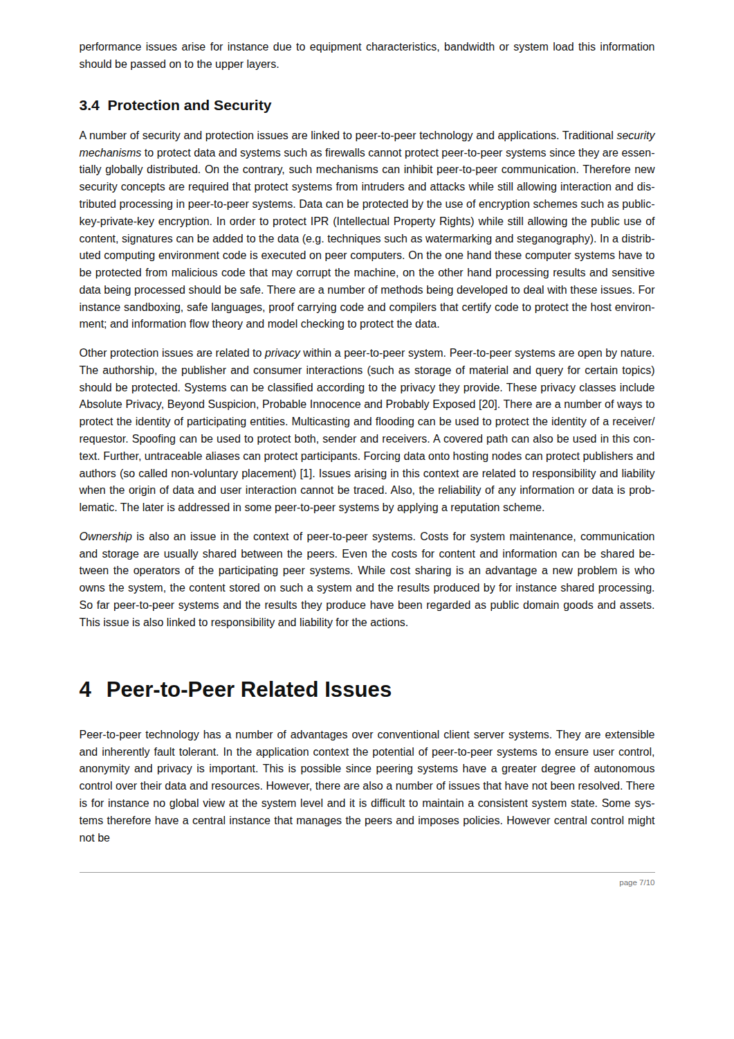performance issues arise for instance due to equipment characteristics, bandwidth or system load this information should be passed on to the upper layers.
3.4 Protection and Security
A number of security and protection issues are linked to peer-to-peer technology and applications. Traditional security mechanisms to protect data and systems such as firewalls cannot protect peer-to-peer systems since they are essentially globally distributed. On the contrary, such mechanisms can inhibit peer-to-peer communication. Therefore new security concepts are required that protect systems from intruders and attacks while still allowing interaction and distributed processing in peer-to-peer systems. Data can be protected by the use of encryption schemes such as public-key-private-key encryption. In order to protect IPR (Intellectual Property Rights) while still allowing the public use of content, signatures can be added to the data (e.g. techniques such as watermarking and steganography). In a distributed computing environment code is executed on peer computers. On the one hand these computer systems have to be protected from malicious code that may corrupt the machine, on the other hand processing results and sensitive data being processed should be safe. There are a number of methods being developed to deal with these issues. For instance sandboxing, safe languages, proof carrying code and compilers that certify code to protect the host environment; and information flow theory and model checking to protect the data.
Other protection issues are related to privacy within a peer-to-peer system. Peer-to-peer systems are open by nature. The authorship, the publisher and consumer interactions (such as storage of material and query for certain topics) should be protected. Systems can be classified according to the privacy they provide. These privacy classes include Absolute Privacy, Beyond Suspicion, Probable Innocence and Probably Exposed [20]. There are a number of ways to protect the identity of participating entities. Multicasting and flooding can be used to protect the identity of a receiver/ requestor. Spoofing can be used to protect both, sender and receivers. A covered path can also be used in this context. Further, untraceable aliases can protect participants. Forcing data onto hosting nodes can protect publishers and authors (so called non-voluntary placement) [1]. Issues arising in this context are related to responsibility and liability when the origin of data and user interaction cannot be traced. Also, the reliability of any information or data is problematic. The later is addressed in some peer-to-peer systems by applying a reputation scheme.
Ownership is also an issue in the context of peer-to-peer systems. Costs for system maintenance, communication and storage are usually shared between the peers. Even the costs for content and information can be shared between the operators of the participating peer systems. While cost sharing is an advantage a new problem is who owns the system, the content stored on such a system and the results produced by for instance shared processing. So far peer-to-peer systems and the results they produce have been regarded as public domain goods and assets. This issue is also linked to responsibility and liability for the actions.
4 Peer-to-Peer Related Issues
Peer-to-peer technology has a number of advantages over conventional client server systems. They are extensible and inherently fault tolerant. In the application context the potential of peer-to-peer systems to ensure user control, anonymity and privacy is important. This is possible since peering systems have a greater degree of autonomous control over their data and resources. However, there are also a number of issues that have not been resolved. There is for instance no global view at the system level and it is difficult to maintain a consistent system state. Some systems therefore have a central instance that manages the peers and imposes policies. However central control might not be
page 7/10